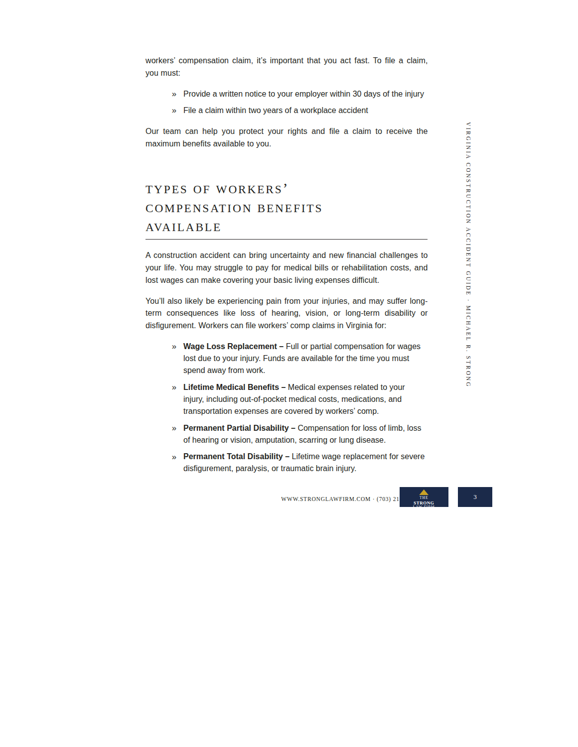workers’ compensation claim, it’s important that you act fast. To file a claim, you must:
Provide a written notice to your employer within 30 days of the injury
File a claim within two years of a workplace accident
Our team can help you protect your rights and file a claim to receive the maximum benefits available to you.
TYPES OF WORKERS’
COMPENSATION BENEFITS
AVAILABLE
A construction accident can bring uncertainty and new financial challenges to your life. You may struggle to pay for medical bills or rehabilitation costs, and lost wages can make covering your basic living expenses difficult.
You’ll also likely be experiencing pain from your injuries, and may suffer long-term consequences like loss of hearing, vision, or long-term disability or disfigurement. Workers can file workers’ comp claims in Virginia for:
Wage Loss Replacement – Full or partial compensation for wages lost due to your injury. Funds are available for the time you must spend away from work.
Lifetime Medical Benefits – Medical expenses related to your injury, including out-of-pocket medical costs, medications, and transportation expenses are covered by workers’ comp.
Permanent Partial Disability – Compensation for loss of limb, loss of hearing or vision, amputation, scarring or lung disease.
Permanent Total Disability – Lifetime wage replacement for severe disfigurement, paralysis, or traumatic brain injury.
Virginia Construction Accident Guide · Michael R. Strong
www.stronglawfirm.com · (703) 215-9056
THE STRONG LAW FIRM
3